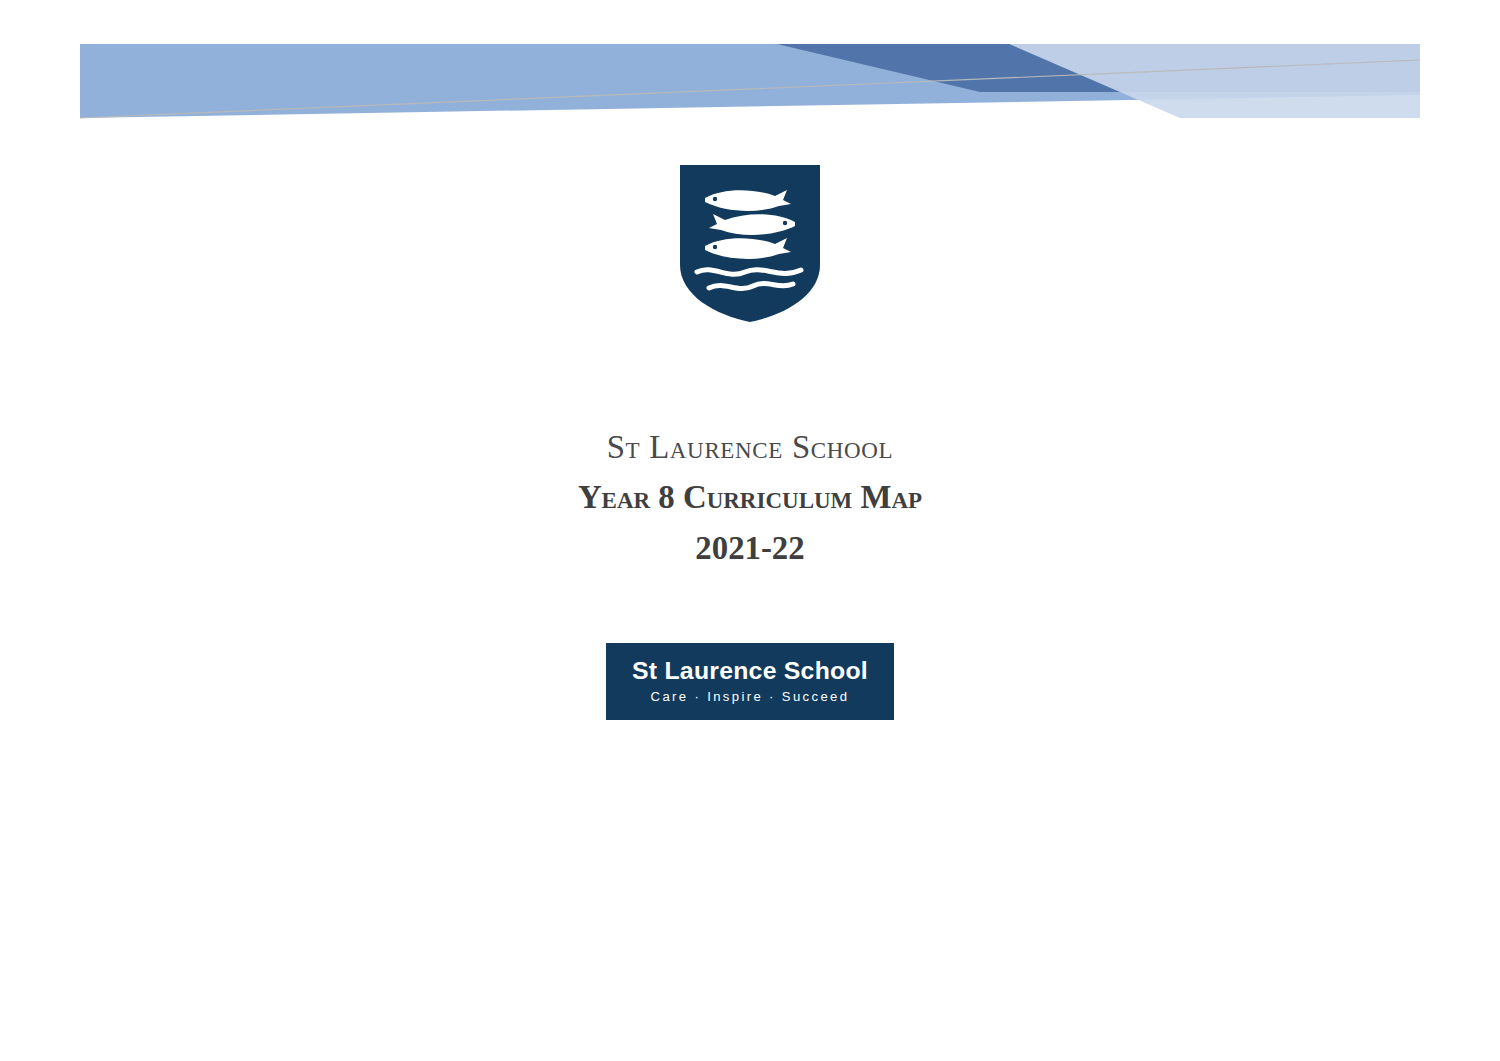St Laurence School
Year 8 Curriculum Map
2021-22
St Laurence School
Care · Inspire · Succeed